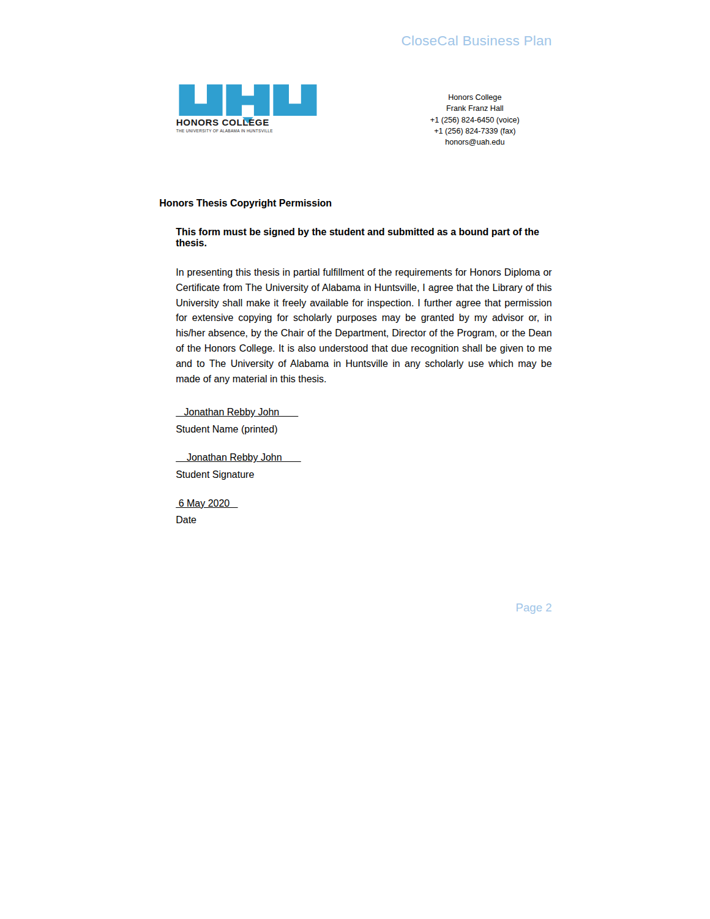CloseCal Business Plan
HONORS COLLEGE THE UNIVERSITY OF ALABAMA IN HUNTSVILLE
Honors College
Frank Franz Hall
+1 (256) 824-6450 (voice)
+1 (256) 824-7339 (fax)
honors@uah.edu
Honors Thesis Copyright Permission
This form must be signed by the student and submitted as a bound part of the thesis.
In presenting this thesis in partial fulfillment of the requirements for Honors Diploma or Certificate from The University of Alabama in Huntsville, I agree that the Library of this University shall make it freely available for inspection. I further agree that permission for extensive copying for scholarly purposes may be granted by my advisor or, in his/her absence, by the Chair of the Department, Director of the Program, or the Dean of the Honors College. It is also understood that due recognition shall be given to me and to The University of Alabama in Huntsville in any scholarly use which may be made of any material in this thesis.
Jonathan Rebby John
Student Name (printed)
Jonathan Rebby John
Student Signature
6 May 2020
Date
Page 2